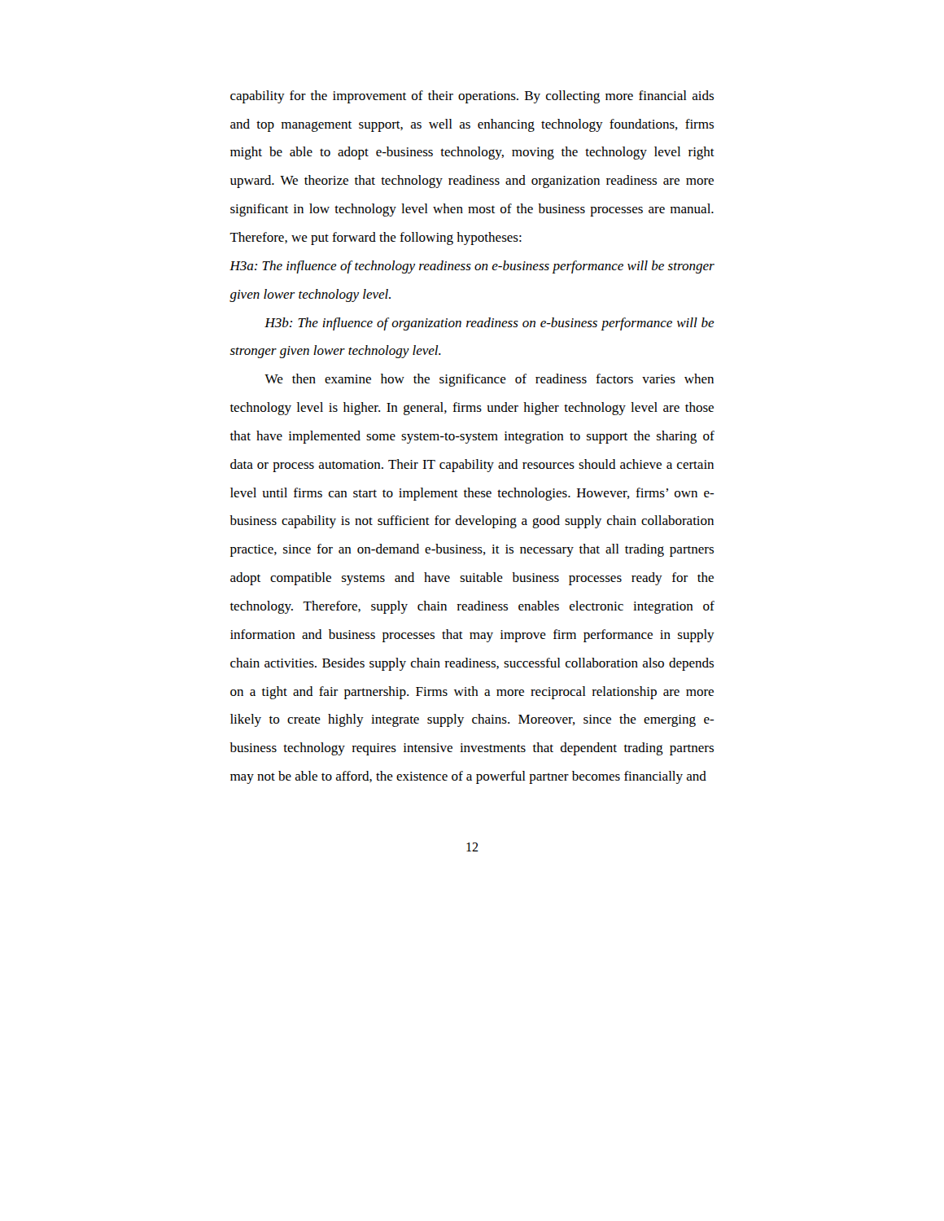capability for the improvement of their operations. By collecting more financial aids and top management support, as well as enhancing technology foundations, firms might be able to adopt e-business technology, moving the technology level right upward. We theorize that technology readiness and organization readiness are more significant in low technology level when most of the business processes are manual. Therefore, we put forward the following hypotheses:
H3a: The influence of technology readiness on e-business performance will be stronger given lower technology level.
H3b: The influence of organization readiness on e-business performance will be stronger given lower technology level.
We then examine how the significance of readiness factors varies when technology level is higher. In general, firms under higher technology level are those that have implemented some system-to-system integration to support the sharing of data or process automation. Their IT capability and resources should achieve a certain level until firms can start to implement these technologies. However, firms’ own e-business capability is not sufficient for developing a good supply chain collaboration practice, since for an on-demand e-business, it is necessary that all trading partners adopt compatible systems and have suitable business processes ready for the technology. Therefore, supply chain readiness enables electronic integration of information and business processes that may improve firm performance in supply chain activities. Besides supply chain readiness, successful collaboration also depends on a tight and fair partnership. Firms with a more reciprocal relationship are more likely to create highly integrate supply chains. Moreover, since the emerging e-business technology requires intensive investments that dependent trading partners may not be able to afford, the existence of a powerful partner becomes financially and
12